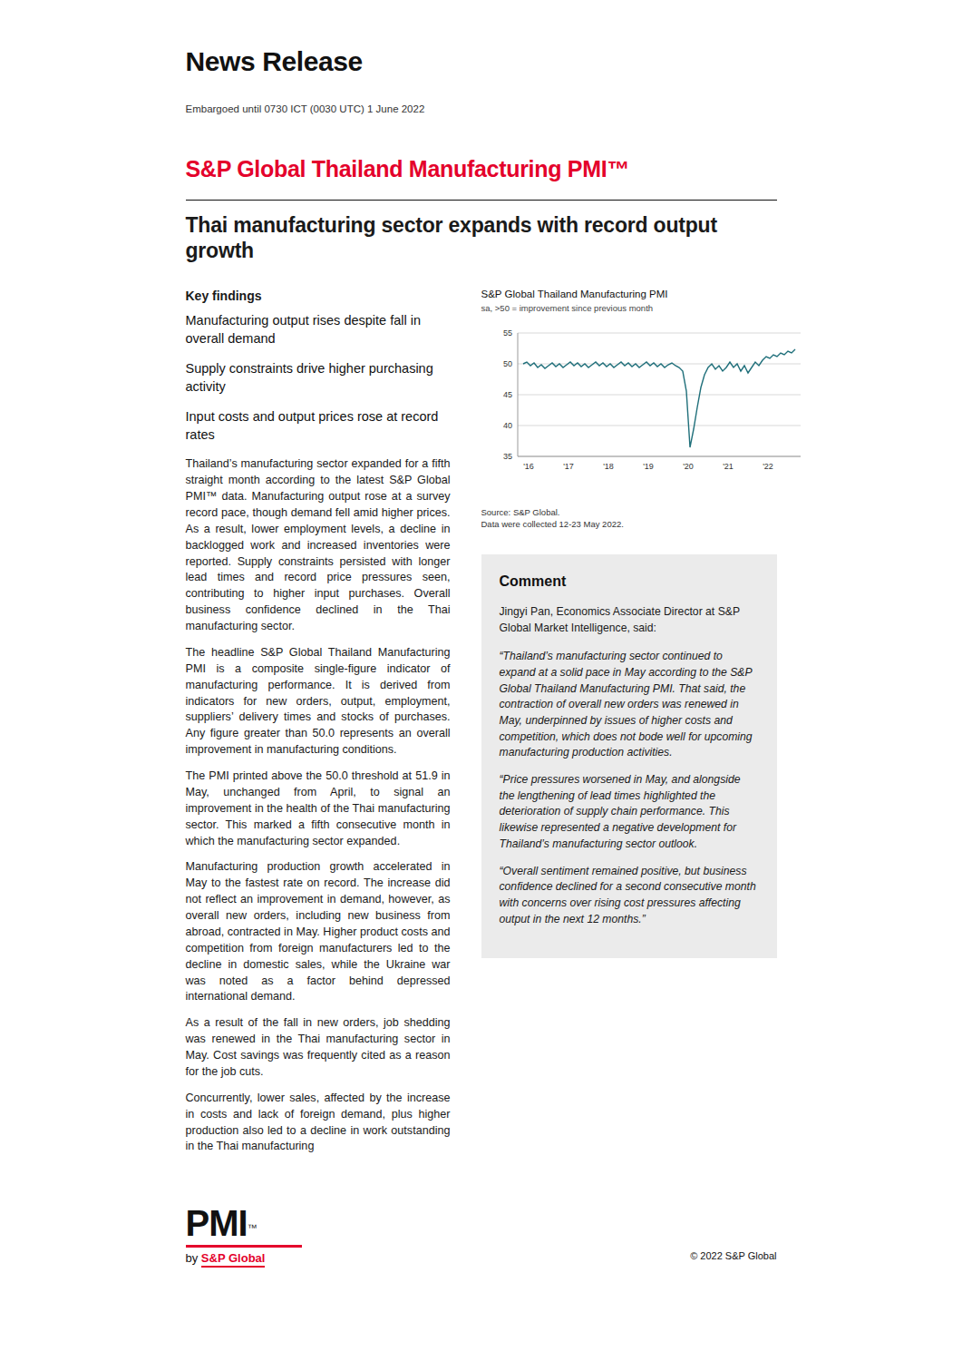News Release
Embargoed until 0730 ICT (0030 UTC) 1 June 2022
S&P Global Thailand Manufacturing PMI™
Thai manufacturing sector expands with record output growth
Key findings
Manufacturing output rises despite fall in overall demand
Supply constraints drive higher purchasing activity
Input costs and output prices rose at record rates
Thailand’s manufacturing sector expanded for a fifth straight month according to the latest S&P Global PMI™ data. Manufacturing output rose at a survey record pace, though demand fell amid higher prices. As a result, lower employment levels, a decline in backlogged work and increased inventories were reported. Supply constraints persisted with longer lead times and record price pressures seen, contributing to higher input purchases. Overall business confidence declined in the Thai manufacturing sector.
The headline S&P Global Thailand Manufacturing PMI is a composite single-figure indicator of manufacturing performance. It is derived from indicators for new orders, output, employment, suppliers’ delivery times and stocks of purchases. Any figure greater than 50.0 represents an overall improvement in manufacturing conditions.
The PMI printed above the 50.0 threshold at 51.9 in May, unchanged from April, to signal an improvement in the health of the Thai manufacturing sector. This marked a fifth consecutive month in which the manufacturing sector expanded.
Manufacturing production growth accelerated in May to the fastest rate on record. The increase did not reflect an improvement in demand, however, as overall new orders, including new business from abroad, contracted in May. Higher product costs and competition from foreign manufacturers led to the decline in domestic sales, while the Ukraine war was noted as a factor behind depressed international demand.
As a result of the fall in new orders, job shedding was renewed in the Thai manufacturing sector in May. Cost savings was frequently cited as a reason for the job cuts.
Concurrently, lower sales, affected by the increase in costs and lack of foreign demand, plus higher production also led to a decline in work outstanding in the Thai manufacturing
S&P Global Thailand Manufacturing PMI
sa, >50 = improvement since previous month
55 50 45 40 35 '16 '17 '18 '19 '20 '21 '22
Source: S&P Global.
Data were collected 12-23 May 2022.
Comment
Jingyi Pan, Economics Associate Director at S&P Global Market Intelligence, said:
“Thailand’s manufacturing sector continued to expand at a solid pace in May according to the S&P Global Thailand Manufacturing PMI. That said, the contraction of overall new orders was renewed in May, underpinned by issues of higher costs and competition, which does not bode well for upcoming manufacturing production activities.
“Price pressures worsened in May, and alongside the lengthening of lead times highlighted the deterioration of supply chain performance. This likewise represented a negative development for Thailand’s manufacturing sector outlook.
“Overall sentiment remained positive, but business confidence declined for a second consecutive month with concerns over rising cost pressures affecting output in the next 12 months.”
PMI™
by S&P Global
© 2022 S&P Global